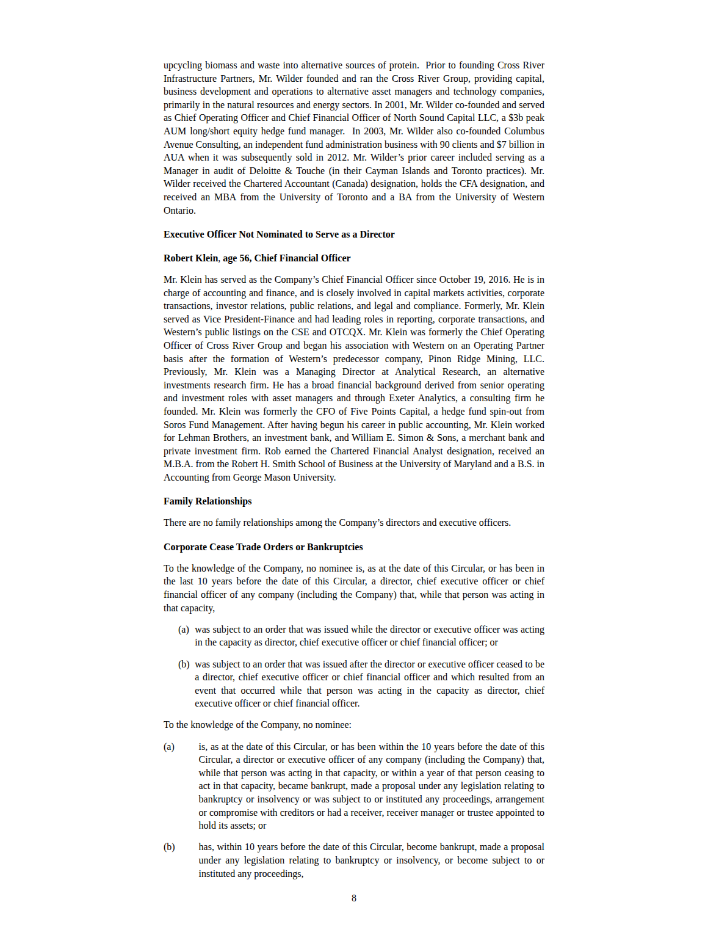upcycling biomass and waste into alternative sources of protein. Prior to founding Cross River Infrastructure Partners, Mr. Wilder founded and ran the Cross River Group, providing capital, business development and operations to alternative asset managers and technology companies, primarily in the natural resources and energy sectors. In 2001, Mr. Wilder co-founded and served as Chief Operating Officer and Chief Financial Officer of North Sound Capital LLC, a $3b peak AUM long/short equity hedge fund manager. In 2003, Mr. Wilder also co-founded Columbus Avenue Consulting, an independent fund administration business with 90 clients and $7 billion in AUA when it was subsequently sold in 2012. Mr. Wilder’s prior career included serving as a Manager in audit of Deloitte & Touche (in their Cayman Islands and Toronto practices). Mr. Wilder received the Chartered Accountant (Canada) designation, holds the CFA designation, and received an MBA from the University of Toronto and a BA from the University of Western Ontario.
Executive Officer Not Nominated to Serve as a Director
Robert Klein, age 56, Chief Financial Officer
Mr. Klein has served as the Company’s Chief Financial Officer since October 19, 2016. He is in charge of accounting and finance, and is closely involved in capital markets activities, corporate transactions, investor relations, public relations, and legal and compliance. Formerly, Mr. Klein served as Vice President-Finance and had leading roles in reporting, corporate transactions, and Western’s public listings on the CSE and OTCQX. Mr. Klein was formerly the Chief Operating Officer of Cross River Group and began his association with Western on an Operating Partner basis after the formation of Western’s predecessor company, Pinon Ridge Mining, LLC. Previously, Mr. Klein was a Managing Director at Analytical Research, an alternative investments research firm. He has a broad financial background derived from senior operating and investment roles with asset managers and through Exeter Analytics, a consulting firm he founded. Mr. Klein was formerly the CFO of Five Points Capital, a hedge fund spin-out from Soros Fund Management. After having begun his career in public accounting, Mr. Klein worked for Lehman Brothers, an investment bank, and William E. Simon & Sons, a merchant bank and private investment firm. Rob earned the Chartered Financial Analyst designation, received an M.B.A. from the Robert H. Smith School of Business at the University of Maryland and a B.S. in Accounting from George Mason University.
Family Relationships
There are no family relationships among the Company’s directors and executive officers.
Corporate Cease Trade Orders or Bankruptcies
To the knowledge of the Company, no nominee is, as at the date of this Circular, or has been in the last 10 years before the date of this Circular, a director, chief executive officer or chief financial officer of any company (including the Company) that, while that person was acting in that capacity,
(a) was subject to an order that was issued while the director or executive officer was acting in the capacity as director, chief executive officer or chief financial officer; or
(b) was subject to an order that was issued after the director or executive officer ceased to be a director, chief executive officer or chief financial officer and which resulted from an event that occurred while that person was acting in the capacity as director, chief executive officer or chief financial officer.
To the knowledge of the Company, no nominee:
(a) is, as at the date of this Circular, or has been within the 10 years before the date of this Circular, a director or executive officer of any company (including the Company) that, while that person was acting in that capacity, or within a year of that person ceasing to act in that capacity, became bankrupt, made a proposal under any legislation relating to bankruptcy or insolvency or was subject to or instituted any proceedings, arrangement or compromise with creditors or had a receiver, receiver manager or trustee appointed to hold its assets; or
(b) has, within 10 years before the date of this Circular, become bankrupt, made a proposal under any legislation relating to bankruptcy or insolvency, or become subject to or instituted any proceedings,
8